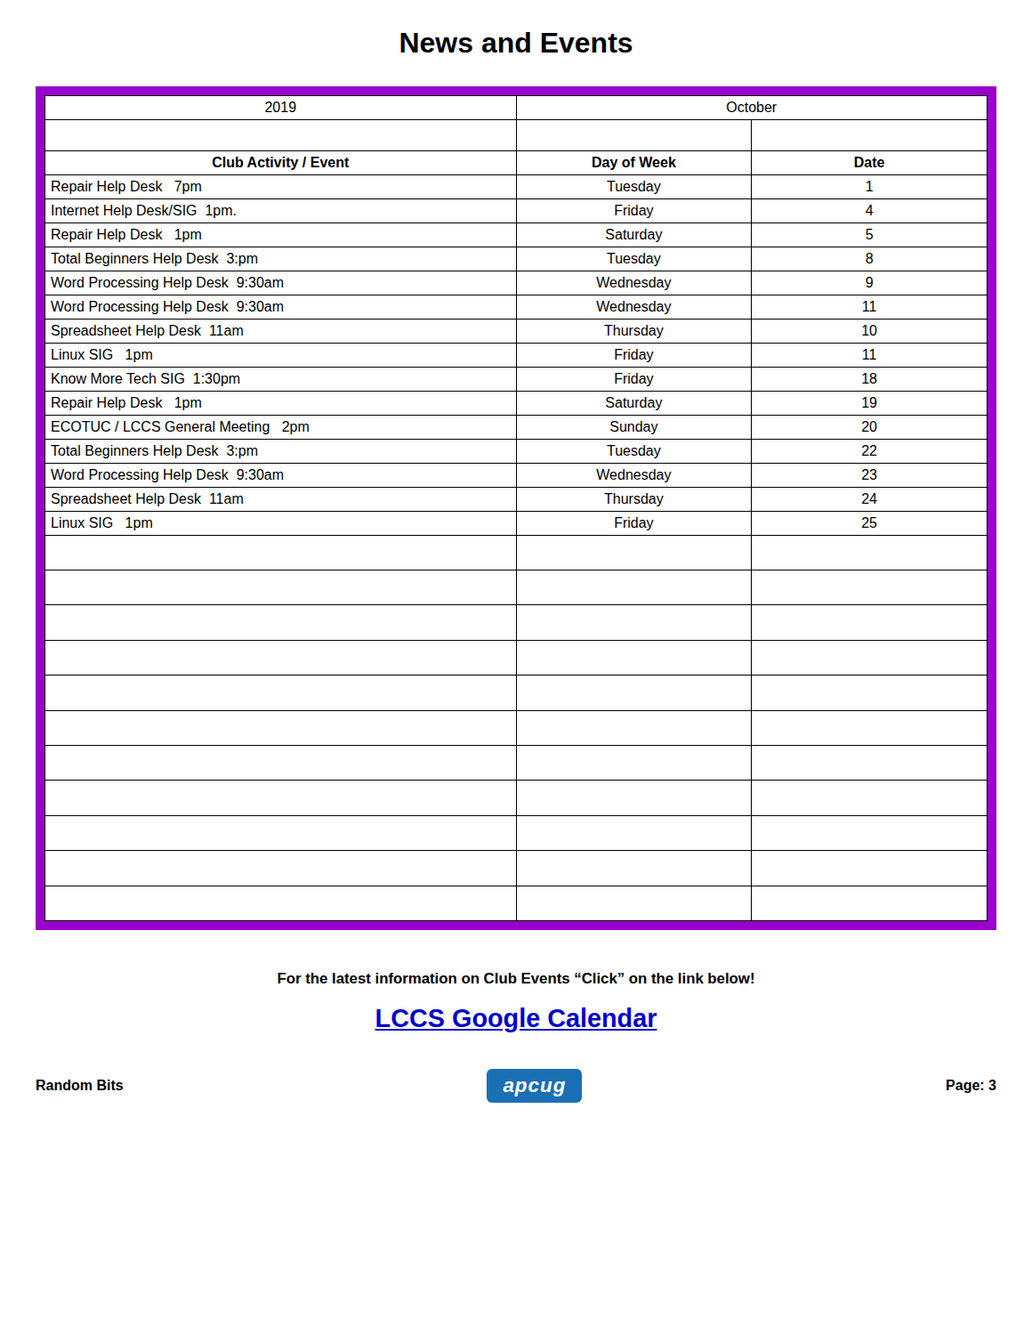News and Events
| 2019 | October |
| Club Activity / Event | Day of Week | Date |
| Repair Help Desk 7pm | Tuesday | 1 |
| Internet Help Desk/SIG 1pm. | Friday | 4 |
| Repair Help Desk 1pm | Saturday | 5 |
| Total Beginners Help Desk 3:pm | Tuesday | 8 |
| Word Processing Help Desk 9:30am | Wednesday | 9 |
| Word Processing Help Desk 9:30am | Wednesday | 11 |
| Spreadsheet Help Desk 11am | Thursday | 10 |
| Linux SIG 1pm | Friday | 11 |
| Know More Tech SIG 1:30pm | Friday | 18 |
| Repair Help Desk 1pm | Saturday | 19 |
| ECOTUC / LCCS General Meeting 2pm | Sunday | 20 |
| Total Beginners Help Desk 3:pm | Tuesday | 22 |
| Word Processing Help Desk 9:30am | Wednesday | 23 |
| Spreadsheet Help Desk 11am | Thursday | 24 |
| Linux SIG 1pm | Friday | 25 |
For the latest information on Club Events “Click” on the link below!
LCCS Google Calendar
Random Bits
apcug
Page: 3